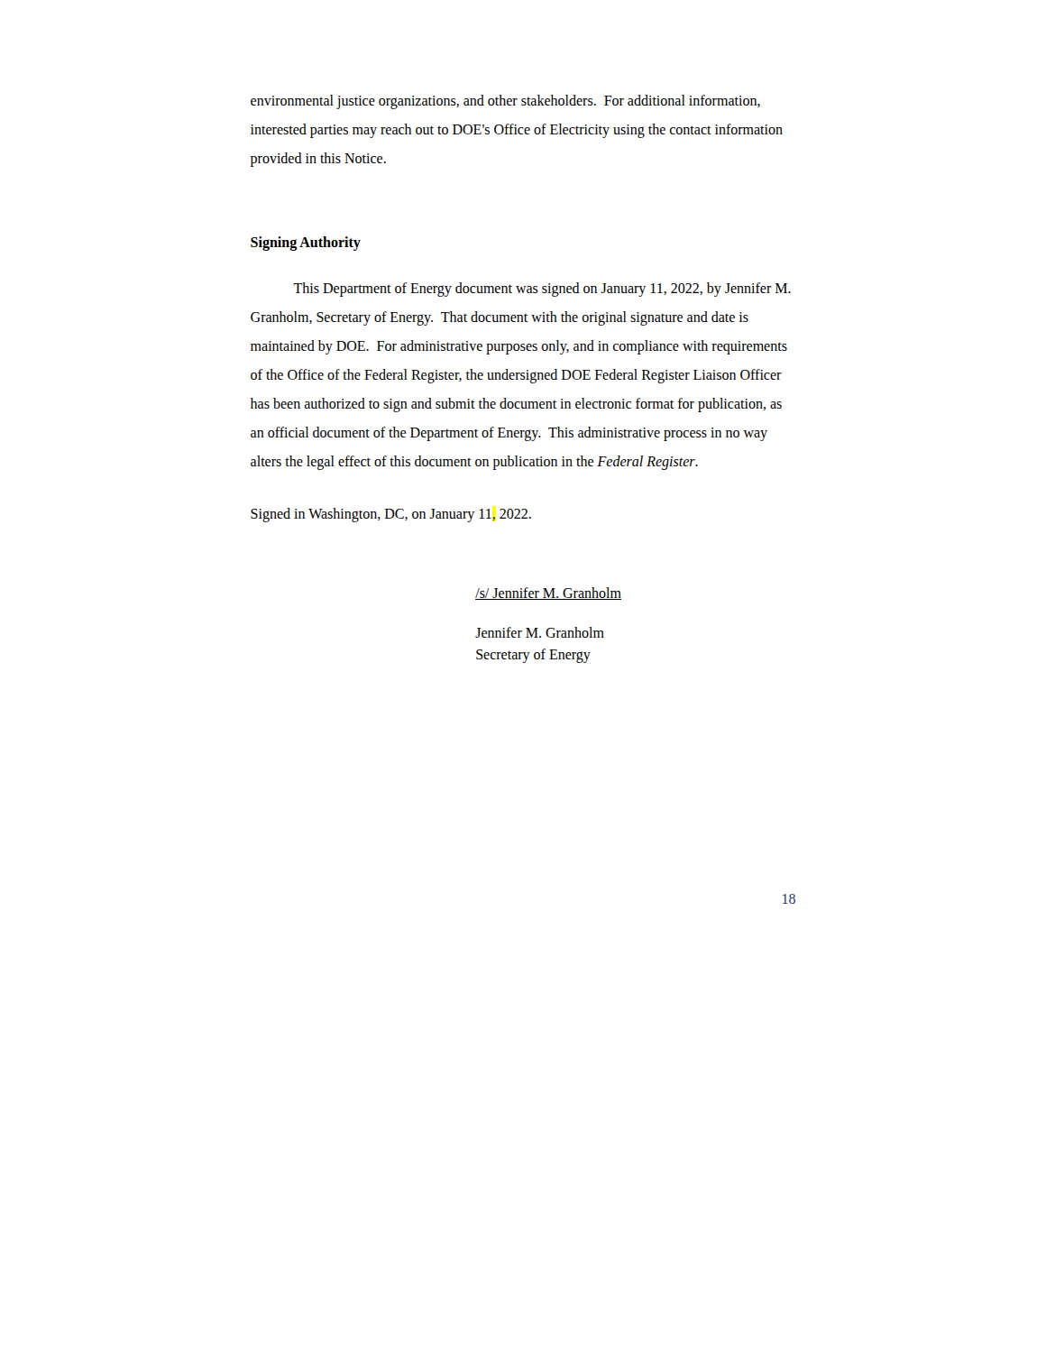environmental justice organizations, and other stakeholders. For additional information, interested parties may reach out to DOE's Office of Electricity using the contact information provided in this Notice.
Signing Authority
This Department of Energy document was signed on January 11, 2022, by Jennifer M. Granholm, Secretary of Energy. That document with the original signature and date is maintained by DOE. For administrative purposes only, and in compliance with requirements of the Office of the Federal Register, the undersigned DOE Federal Register Liaison Officer has been authorized to sign and submit the document in electronic format for publication, as an official document of the Department of Energy. This administrative process in no way alters the legal effect of this document on publication in the Federal Register.
Signed in Washington, DC, on January 11, 2022.
/s/ Jennifer M. Granholm
Jennifer M. Granholm
Secretary of Energy
18